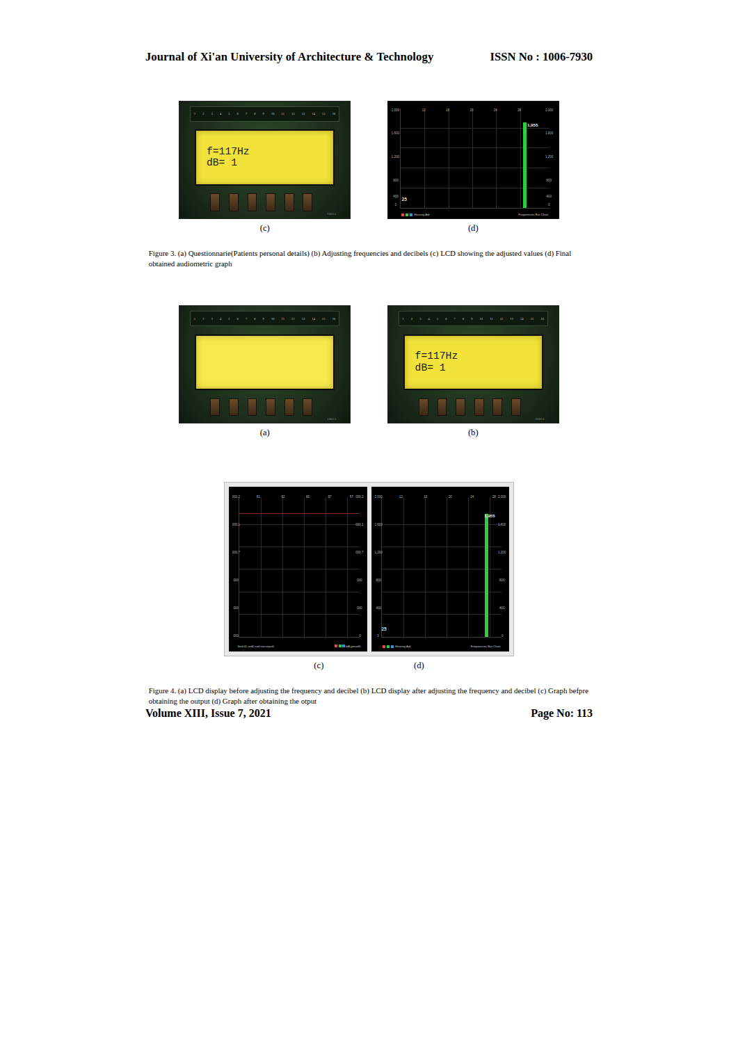Journal of Xi'an University of Architecture & Technology
ISSN No : 1006-7930
12345678910111213141516
f=117Hz
dB= 1
1602A
(c)
2,000
1,600
1,200
800
400
0
12
16
20
24
28
2,000
1,600
1,200
800
400
0
1,955
25
Hearing Aid
Frequencies Bar Chart
(d)
Figure 3. (a) Questionnarie(Patients personal details) (b) Adjusting frequencies and decibels (c) LCD showing the adjusted values (d) Final obtained audiometric graph
12345678910111213141516
1602A
(a)
12345678910111213141516
f=117Hz
dB= 1
1602A
(b)
000.2
000.1
000.7
000
000
000
000.2
000.1
000.7
000
000
0
81
82
80
87
57
Sed 01 sed0 sed nonsepsi0
biA gmuaHi
2,000
1,600
1,200
800
400
0
2,000
1,600
1,200
800
400
0
12
16
20
24
28
1,955
25
Hearing Aid
Frequencies Bar Chart
(c) (d)
Figure 4. (a) LCD display before adjusting the frequency and decibel (b) LCD display after adjusting the frequency and decibel (c) Graph befpre obtaining the output (d) Graph after obtaining the otput
Volume XIII, Issue 7, 2021
Page No: 113